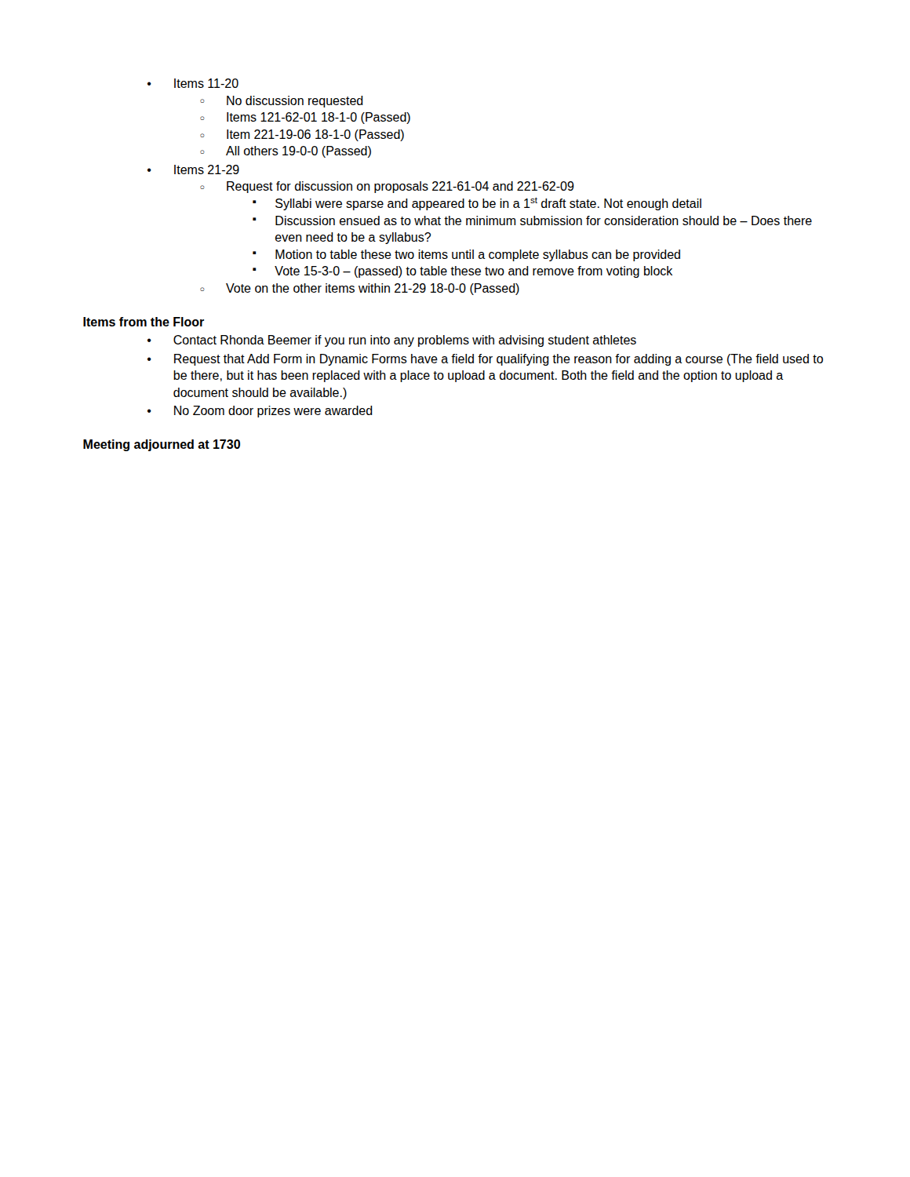Items 11-20
No discussion requested
Items 121-62-01 18-1-0 (Passed)
Item 221-19-06 18-1-0 (Passed)
All others 19-0-0 (Passed)
Items 21-29
Request for discussion on proposals 221-61-04 and 221-62-09
Syllabi were sparse and appeared to be in a 1st draft state. Not enough detail
Discussion ensued as to what the minimum submission for consideration should be – Does there even need to be a syllabus?
Motion to table these two items until a complete syllabus can be provided
Vote 15-3-0 – (passed) to table these two and remove from voting block
Vote on the other items within 21-29 18-0-0 (Passed)
Items from the Floor
Contact Rhonda Beemer if you run into any problems with advising student athletes
Request that Add Form in Dynamic Forms have a field for qualifying the reason for adding a course (The field used to be there, but it has been replaced with a place to upload a document. Both the field and the option to upload a document should be available.)
No Zoom door prizes were awarded
Meeting adjourned at 1730